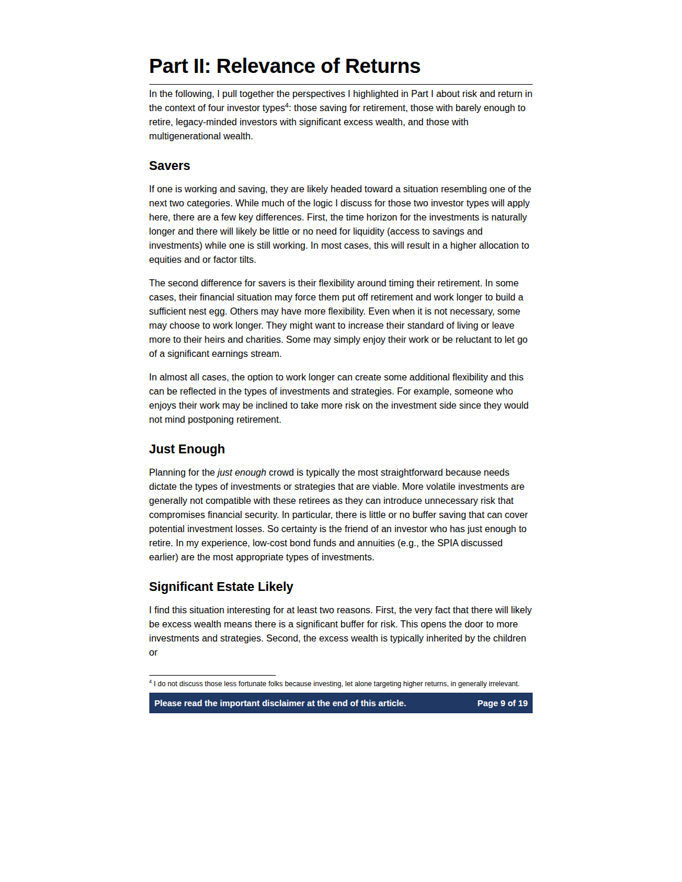Part II: Relevance of Returns
In the following, I pull together the perspectives I highlighted in Part I about risk and return in the context of four investor types4: those saving for retirement, those with barely enough to retire, legacy-minded investors with significant excess wealth, and those with multigenerational wealth.
Savers
If one is working and saving, they are likely headed toward a situation resembling one of the next two categories. While much of the logic I discuss for those two investor types will apply here, there are a few key differences. First, the time horizon for the investments is naturally longer and there will likely be little or no need for liquidity (access to savings and investments) while one is still working. In most cases, this will result in a higher allocation to equities and or factor tilts.
The second difference for savers is their flexibility around timing their retirement. In some cases, their financial situation may force them put off retirement and work longer to build a sufficient nest egg. Others may have more flexibility. Even when it is not necessary, some may choose to work longer. They might want to increase their standard of living or leave more to their heirs and charities. Some may simply enjoy their work or be reluctant to let go of a significant earnings stream.
In almost all cases, the option to work longer can create some additional flexibility and this can be reflected in the types of investments and strategies. For example, someone who enjoys their work may be inclined to take more risk on the investment side since they would not mind postponing retirement.
Just Enough
Planning for the just enough crowd is typically the most straightforward because needs dictate the types of investments or strategies that are viable. More volatile investments are generally not compatible with these retirees as they can introduce unnecessary risk that compromises financial security. In particular, there is little or no buffer saving that can cover potential investment losses. So certainty is the friend of an investor who has just enough to retire. In my experience, low-cost bond funds and annuities (e.g., the SPIA discussed earlier) are the most appropriate types of investments.
Significant Estate Likely
I find this situation interesting for at least two reasons. First, the very fact that there will likely be excess wealth means there is a significant buffer for risk. This opens the door to more investments and strategies. Second, the excess wealth is typically inherited by the children or
4 I do not discuss those less fortunate folks because investing, let alone targeting higher returns, in generally irrelevant.
Please read the important disclaimer at the end of this article. Page 9 of 19